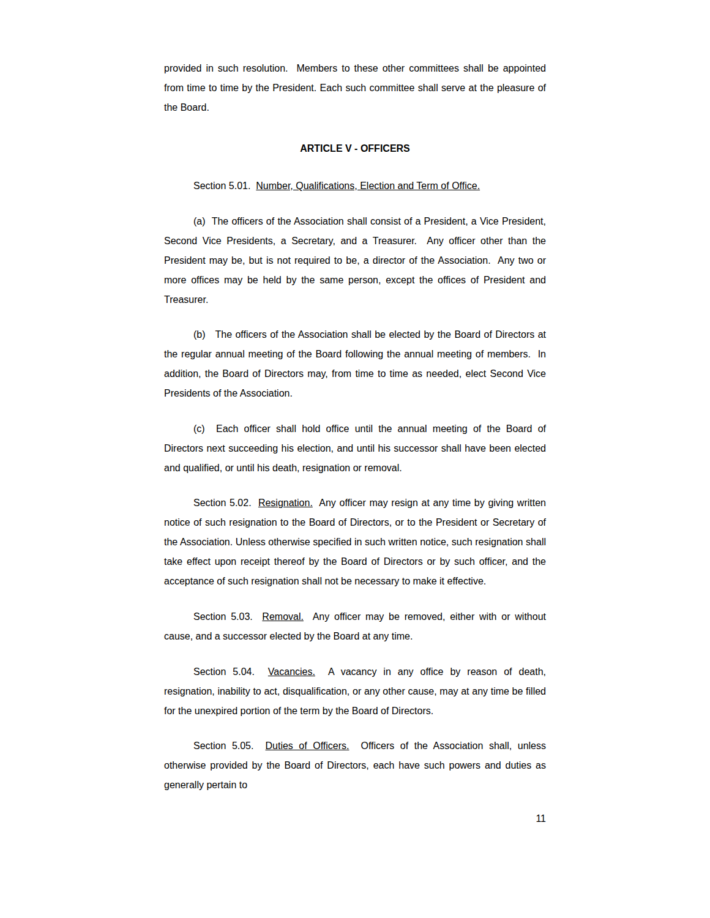provided in such resolution. Members to these other committees shall be appointed from time to time by the President. Each such committee shall serve at the pleasure of the Board.
ARTICLE V - OFFICERS
Section 5.01. Number, Qualifications, Election and Term of Office.
(a) The officers of the Association shall consist of a President, a Vice President, Second Vice Presidents, a Secretary, and a Treasurer. Any officer other than the President may be, but is not required to be, a director of the Association. Any two or more offices may be held by the same person, except the offices of President and Treasurer.
(b) The officers of the Association shall be elected by the Board of Directors at the regular annual meeting of the Board following the annual meeting of members. In addition, the Board of Directors may, from time to time as needed, elect Second Vice Presidents of the Association.
(c) Each officer shall hold office until the annual meeting of the Board of Directors next succeeding his election, and until his successor shall have been elected and qualified, or until his death, resignation or removal.
Section 5.02. Resignation. Any officer may resign at any time by giving written notice of such resignation to the Board of Directors, or to the President or Secretary of the Association. Unless otherwise specified in such written notice, such resignation shall take effect upon receipt thereof by the Board of Directors or by such officer, and the acceptance of such resignation shall not be necessary to make it effective.
Section 5.03. Removal. Any officer may be removed, either with or without cause, and a successor elected by the Board at any time.
Section 5.04. Vacancies. A vacancy in any office by reason of death, resignation, inability to act, disqualification, or any other cause, may at any time be filled for the unexpired portion of the term by the Board of Directors.
Section 5.05. Duties of Officers. Officers of the Association shall, unless otherwise provided by the Board of Directors, each have such powers and duties as generally pertain to
11